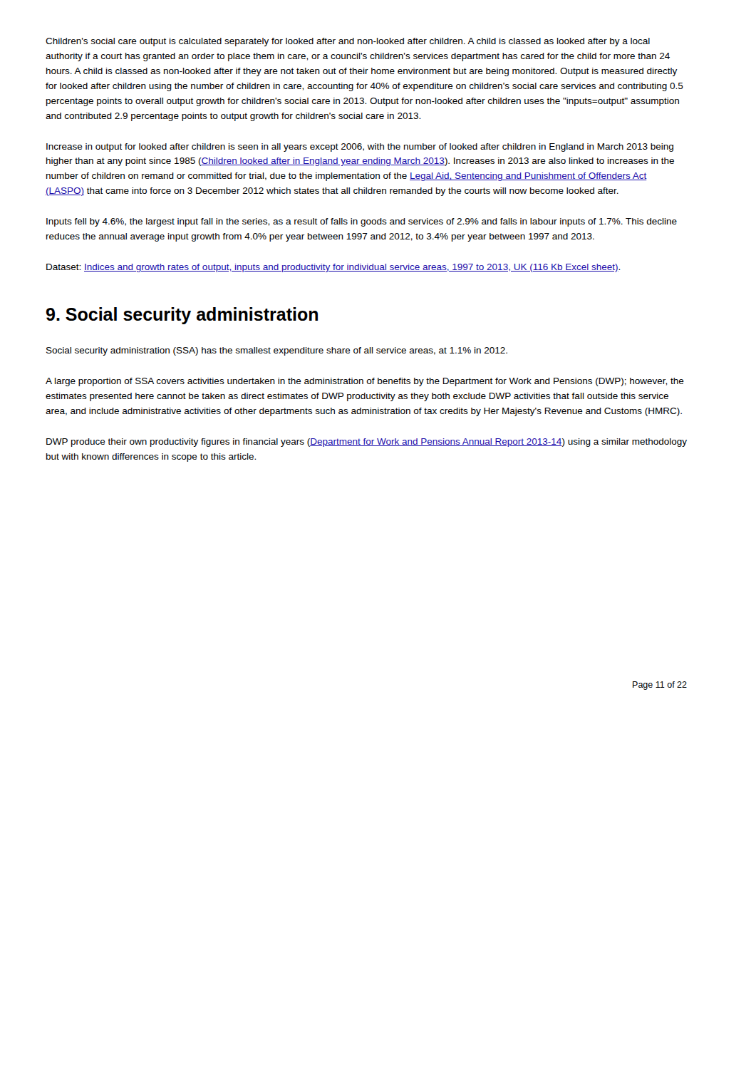Children's social care output is calculated separately for looked after and non-looked after children. A child is classed as looked after by a local authority if a court has granted an order to place them in care, or a council's children's services department has cared for the child for more than 24 hours. A child is classed as non-looked after if they are not taken out of their home environment but are being monitored. Output is measured directly for looked after children using the number of children in care, accounting for 40% of expenditure on children's social care services and contributing 0.5 percentage points to overall output growth for children's social care in 2013. Output for non-looked after children uses the "inputs=output" assumption and contributed 2.9 percentage points to output growth for children's social care in 2013.
Increase in output for looked after children is seen in all years except 2006, with the number of looked after children in England in March 2013 being higher than at any point since 1985 (Children looked after in England year ending March 2013). Increases in 2013 are also linked to increases in the number of children on remand or committed for trial, due to the implementation of the Legal Aid, Sentencing and Punishment of Offenders Act (LASPO) that came into force on 3 December 2012 which states that all children remanded by the courts will now become looked after.
Inputs fell by 4.6%, the largest input fall in the series, as a result of falls in goods and services of 2.9% and falls in labour inputs of 1.7%. This decline reduces the annual average input growth from 4.0% per year between 1997 and 2012, to 3.4% per year between 1997 and 2013.
Dataset: Indices and growth rates of output, inputs and productivity for individual service areas, 1997 to 2013, UK (116 Kb Excel sheet).
9. Social security administration
Social security administration (SSA) has the smallest expenditure share of all service areas, at 1.1% in 2012.
A large proportion of SSA covers activities undertaken in the administration of benefits by the Department for Work and Pensions (DWP); however, the estimates presented here cannot be taken as direct estimates of DWP productivity as they both exclude DWP activities that fall outside this service area, and include administrative activities of other departments such as administration of tax credits by Her Majesty's Revenue and Customs (HMRC).
DWP produce their own productivity figures in financial years (Department for Work and Pensions Annual Report 2013-14) using a similar methodology but with known differences in scope to this article.
Page 11 of 22